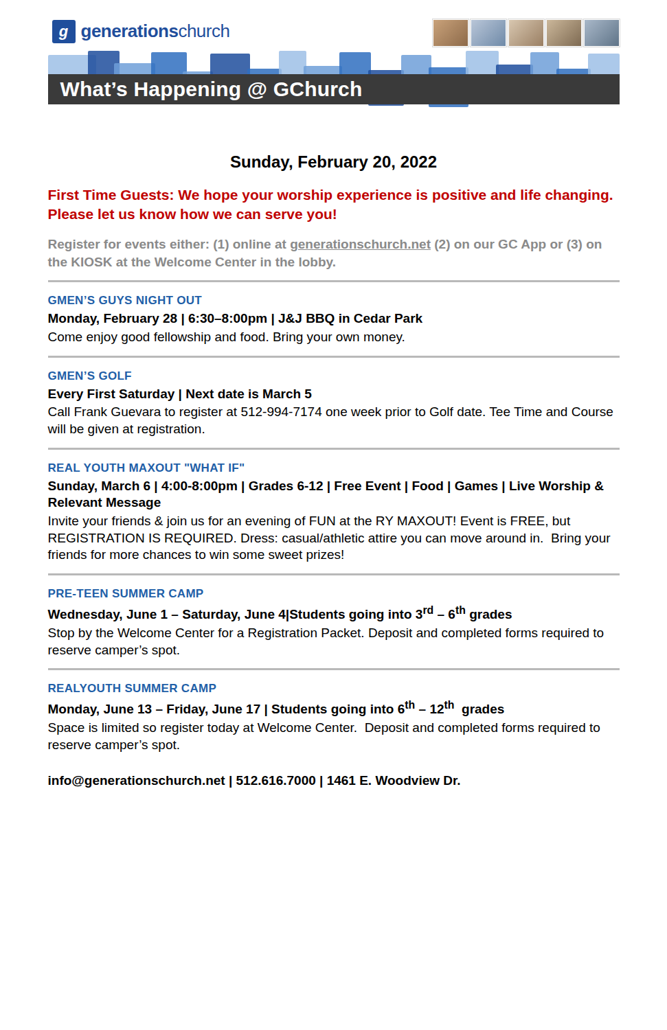g
generationschurch
What’s Happening @ GChurch
Sunday, February 20, 2022
First Time Guests: We hope your worship experience is positive and life changing. Please let us know how we can serve you!
Register for events either: (1) online at generationschurch.net (2) on our GC App or (3) on the KIOSK at the Welcome Center in the lobby.
GMen’s Guys Night Out
Monday, February 28 | 6:30–8:00pm | J&J BBQ in Cedar Park
Come enjoy good fellowship and food. Bring your own money.
GMen’s Golf
Every First Saturday | Next date is March 5
Call Frank Guevara to register at 512-994-7174 one week prior to Golf date. Tee Time and Course will be given at registration.
Real Youth MaxOut "What If"
Sunday, March 6 | 4:00-8:00pm | Grades 6-12 | Free Event | Food | Games | Live Worship & Relevant Message
Invite your friends & join us for an evening of FUN at the RY MAXOUT! Event is FREE, but REGISTRATION IS REQUIRED. Dress: casual/athletic attire you can move around in. Bring your friends for more chances to win some sweet prizes!
Pre-Teen Summer Camp
Wednesday, June 1 – Saturday, June 4|Students going into 3rd – 6th grades
Stop by the Welcome Center for a Registration Packet. Deposit and completed forms required to reserve camper’s spot.
RealYouth Summer Camp
Monday, June 13 – Friday, June 17 | Students going into 6th – 12th grades
Space is limited so register today at Welcome Center. Deposit and completed forms required to reserve camper’s spot.
info@generationschurch.net | 512.616.7000 | 1461 E. Woodview Dr.